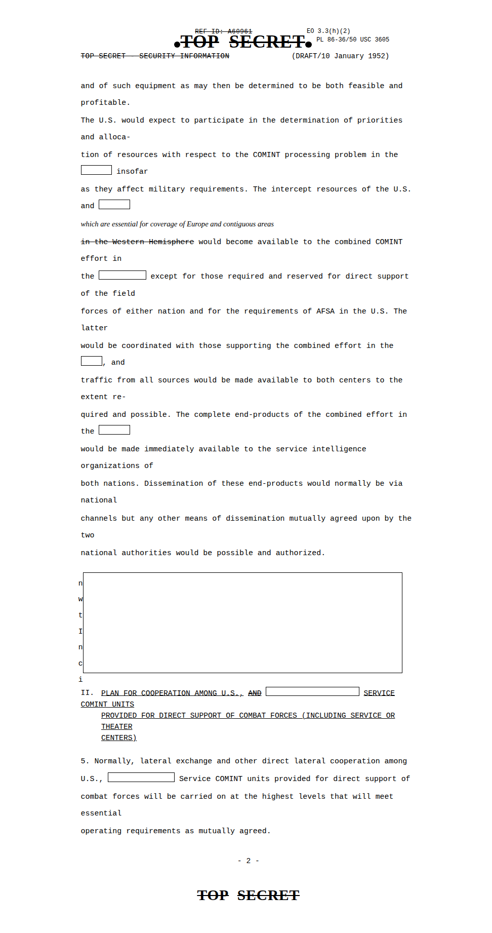REF ID: A60961
EO 3.3(h)(2)
PL 86-36/50 USC 3605
TOP SECRET
TOP SECRET - SECURITY INFORMATION
(DRAFT/10 January 1952)
and of such equipment as may then be determined to be both feasible and profitable.
The U.S. would expect to participate in the determination of priorities and alloca-
tion of resources with respect to the COMINT processing problem in the insofar
as they affect military requirements. The intercept resources of the U.S. and
which are essential for coverage of Europe and contiguous areas
in the Western Hemisphere would become available to the combined COMINT effort in
the except for those required and reserved for direct support of the field
forces of either nation and for the requirements of AFSA in the U.S. The latter
would be coordinated with those supporting the combined effort in the , and
traffic from all sources would be made available to both centers to the extent re-
quired and possible. The complete end-products of the combined effort in the
would be made immediately available to the service intelligence organizations of
both nations. Dissemination of these end-products would normally be via national
channels but any other means of dissemination mutually agreed upon by the two
national authorities would be possible and authorized.
n w t I n c i
II. PLAN FOR COOPERATION AMONG U.S., AND SERVICE COMINT UNITS
PROVIDED FOR DIRECT SUPPORT OF COMBAT FORCES (INCLUDING SERVICE OR THEATER
CENTERS)
5. Normally, lateral exchange and other direct lateral cooperation among
U.S., Service COMINT units provided for direct support of
combat forces will be carried on at the highest levels that will meet essential
operating requirements as mutually agreed.
- 2 -
TOP SECRET